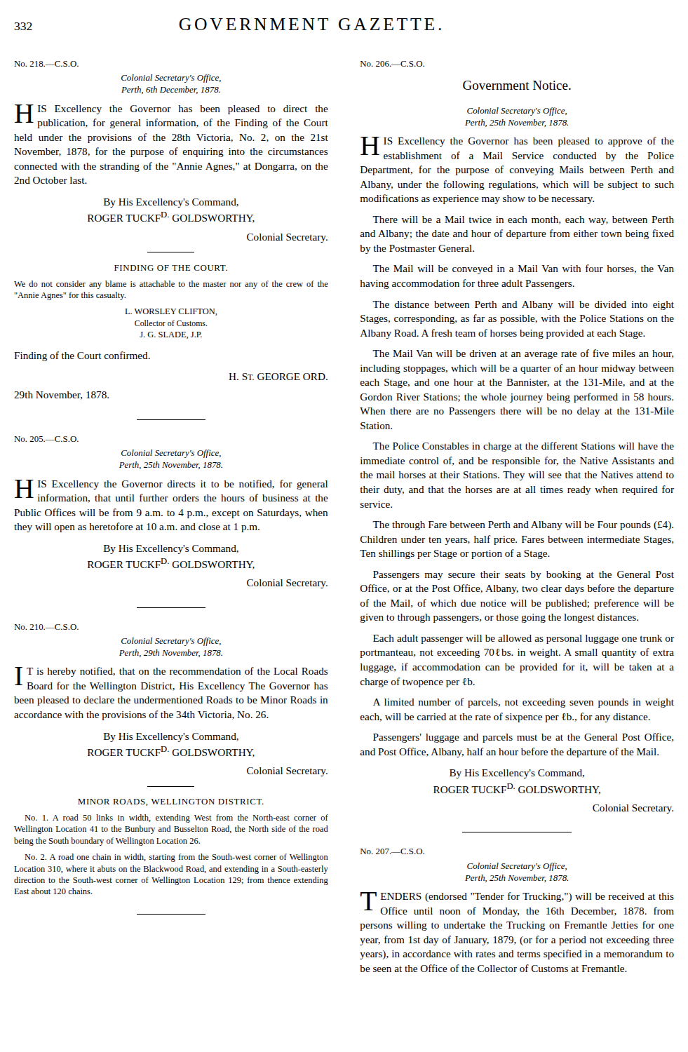332 GOVERNMENT GAZETTE.
No. 218.—C.S.O.
Colonial Secretary's Office,
Perth, 6th December, 1878.
HIS Excellency the Governor has been pleased to direct the publication, for general information, of the Finding of the Court held under the provisions of the 28th Victoria, No. 2, on the 21st November, 1878, for the purpose of enquiring into the circumstances connected with the stranding of the "Annie Agnes," at Dongarra, on the 2nd October last.
By His Excellency's Command,
ROGER TUCKFD. GOLDSWORTHY,
Colonial Secretary.
FINDING OF THE COURT.
We do not consider any blame is attachable to the master nor any of the crew of the "Annie Agnes" for this casualty.
L. WORSLEY CLIFTON,
Collector of Customs.
J. G. SLADE, J.P.
Finding of the Court confirmed.
H. ST. GEORGE ORD.
29th November, 1878.
No. 205.—C.S.O.
Colonial Secretary's Office,
Perth, 25th November, 1878.
HIS Excellency the Governor directs it to be notified, for general information, that until further orders the hours of business at the Public Offices will be from 9 a.m. to 4 p.m., except on Saturdays, when they will open as heretofore at 10 a.m. and close at 1 p.m.
By His Excellency's Command,
ROGER TUCKFD. GOLDSWORTHY,
Colonial Secretary.
No. 210.—C.S.O.
Colonial Secretary's Office,
Perth, 29th November, 1878.
IT is hereby notified, that on the recommendation of the Local Roads Board for the Wellington District, His Excellency The Governor has been pleased to declare the undermentioned Roads to be Minor Roads in accordance with the provisions of the 34th Victoria, No. 26.
By His Excellency's Command,
ROGER TUCKFD. GOLDSWORTHY,
Colonial Secretary.
MINOR ROADS, WELLINGTON DISTRICT.
No. 1. A road 50 links in width, extending West from the North-east corner of Wellington Location 41 to the Bunbury and Busselton Road, the North side of the road being the South boundary of Wellington Location 26.
No. 2. A road one chain in width, starting from the South-west corner of Wellington Location 310, where it abuts on the Blackwood Road, and extending in a South-easterly direction to the South-west corner of Wellington Location 129; from thence extending East about 120 chains.
No. 206.—C.S.O.
Government Notice.
Colonial Secretary's Office,
Perth, 25th November, 1878.
HIS Excellency the Governor has been pleased to approve of the establishment of a Mail Service conducted by the Police Department, for the purpose of conveying Mails between Perth and Albany, under the following regulations, which will be subject to such modifications as experience may show to be necessary.
There will be a Mail twice in each month, each way, between Perth and Albany; the date and hour of departure from either town being fixed by the Postmaster General.
The Mail will be conveyed in a Mail Van with four horses, the Van having accommodation for three adult Passengers.
The distance between Perth and Albany will be divided into eight Stages, corresponding, as far as possible, with the Police Stations on the Albany Road. A fresh team of horses being provided at each Stage.
The Mail Van will be driven at an average rate of five miles an hour, including stoppages, which will be a quarter of an hour midway between each Stage, and one hour at the Bannister, at the 131-Mile, and at the Gordon River Stations; the whole journey being performed in 58 hours. When there are no Passengers there will be no delay at the 131-Mile Station.
The Police Constables in charge at the different Stations will have the immediate control of, and be responsible for, the Native Assistants and the mail horses at their Stations. They will see that the Natives attend to their duty, and that the horses are at all times ready when required for service.
The through Fare between Perth and Albany will be Four pounds (£4). Children under ten years, half price. Fares between intermediate Stages, Ten shillings per Stage or portion of a Stage.
Passengers may secure their seats by booking at the General Post Office, or at the Post Office, Albany, two clear days before the departure of the Mail, of which due notice will be published; preference will be given to through passengers, or those going the longest distances.
Each adult passenger will be allowed as personal luggage one trunk or portmanteau, not exceeding 70ℓbs. in weight. A small quantity of extra luggage, if accommodation can be provided for it, will be taken at a charge of twopence per ℓb.
A limited number of parcels, not exceeding seven pounds in weight each, will be carried at the rate of sixpence per ℓb., for any distance.
Passengers' luggage and parcels must be at the General Post Office, and Post Office, Albany, half an hour before the departure of the Mail.
By His Excellency's Command,
ROGER TUCKFD. GOLDSWORTHY,
Colonial Secretary.
No. 207.—C.S.O.
Colonial Secretary's Office,
Perth, 25th November, 1878.
TENDERS (endorsed "Tender for Trucking,") will be received at this Office until noon of Monday, the 16th December, 1878. from persons willing to undertake the Trucking on Fremantle Jetties for one year, from 1st day of January, 1879, (or for a period not exceeding three years), in accordance with rates and terms specified in a memorandum to be seen at the Office of the Collector of Customs at Fremantle.